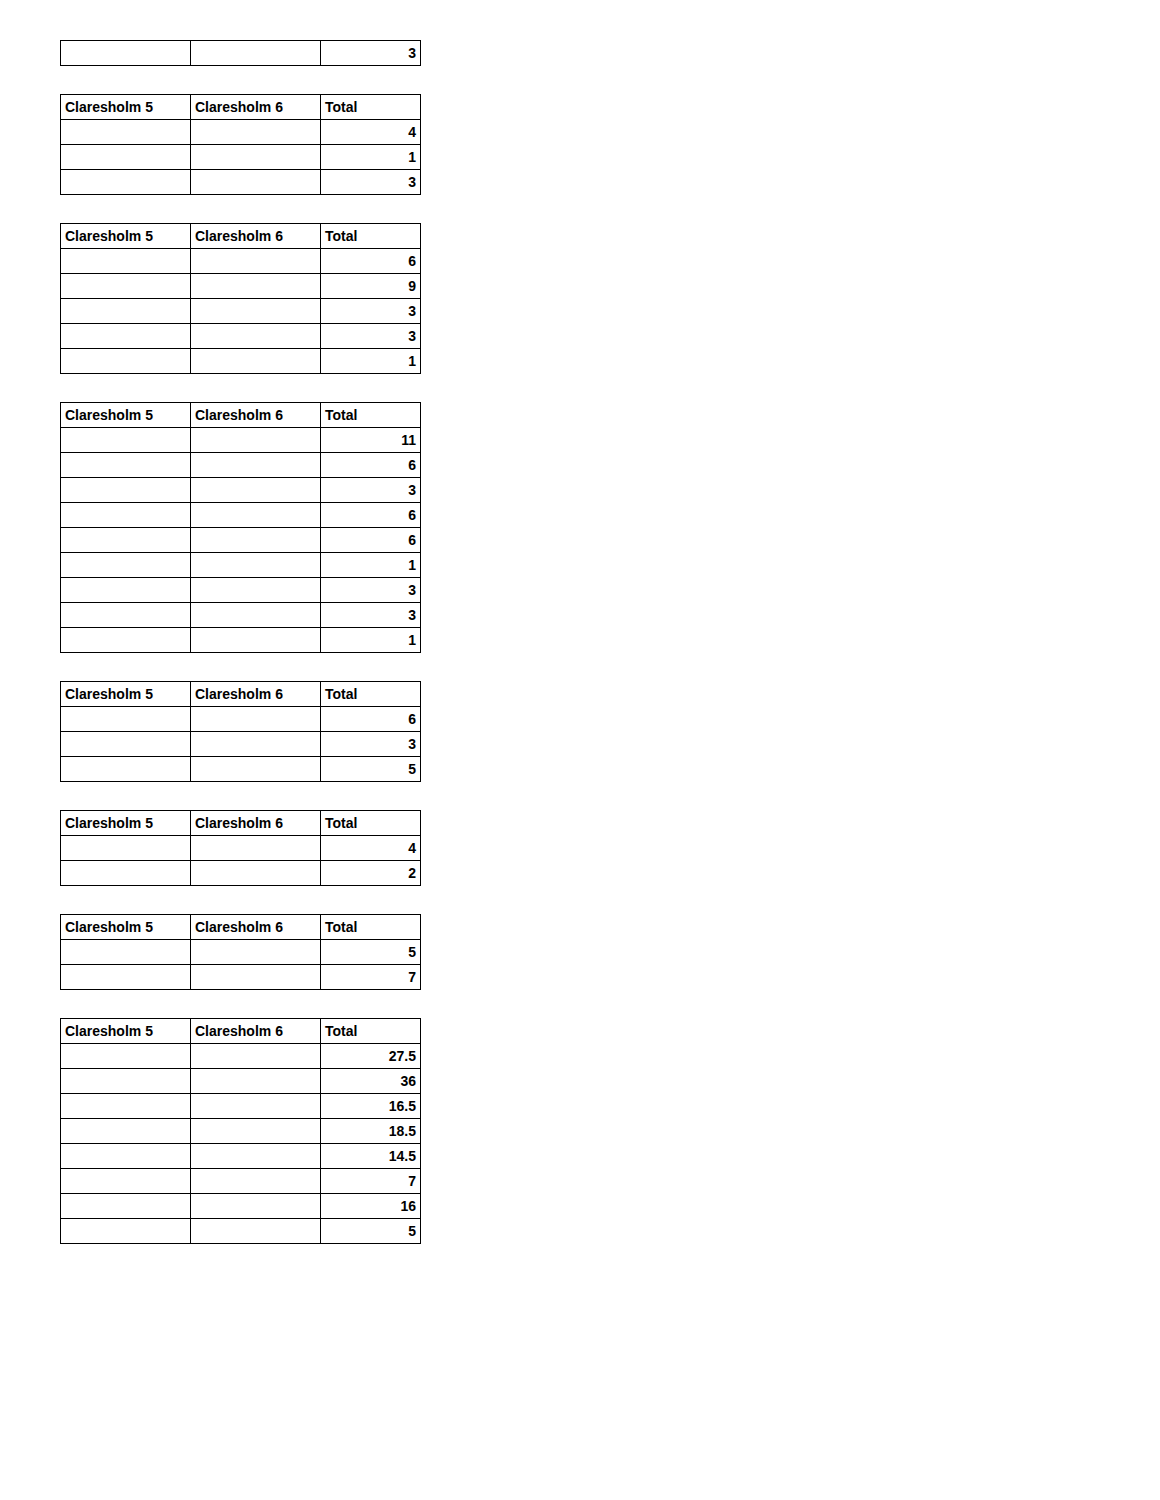| | | 3 |
| Claresholm 5 | Claresholm 6 | Total |
| --- | --- | --- |
| | | 4 |
| | | 1 |
| | | 3 |
| Claresholm 5 | Claresholm 6 | Total |
| --- | --- | --- |
| | | 6 |
| | | 9 |
| | | 3 |
| | | 3 |
| | | 1 |
| Claresholm 5 | Claresholm 6 | Total |
| --- | --- | --- |
| | | 11 |
| | | 6 |
| | | 3 |
| | | 6 |
| | | 6 |
| | | 1 |
| | | 3 |
| | | 3 |
| | | 1 |
| Claresholm 5 | Claresholm 6 | Total |
| --- | --- | --- |
| | | 6 |
| | | 3 |
| | | 5 |
| Claresholm 5 | Claresholm 6 | Total |
| --- | --- | --- |
| | | 4 |
| | | 2 |
| Claresholm 5 | Claresholm 6 | Total |
| --- | --- | --- |
| | | 5 |
| | | 7 |
| Claresholm 5 | Claresholm 6 | Total |
| --- | --- | --- |
| | | 27.5 |
| | | 36 |
| | | 16.5 |
| | | 18.5 |
| | | 14.5 |
| | | 7 |
| | | 16 |
| | | 5 |